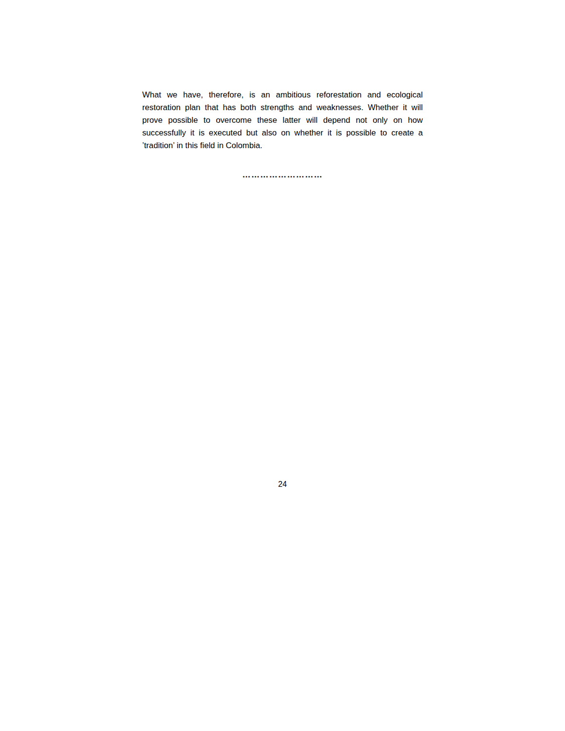What we have, therefore, is an ambitious reforestation and ecological restoration plan that has both strengths and weaknesses. Whether it will prove possible to overcome these latter will depend not only on how successfully it is executed but also on whether it is possible to create a ’tradition’ in this field in Colombia.
………………………
24